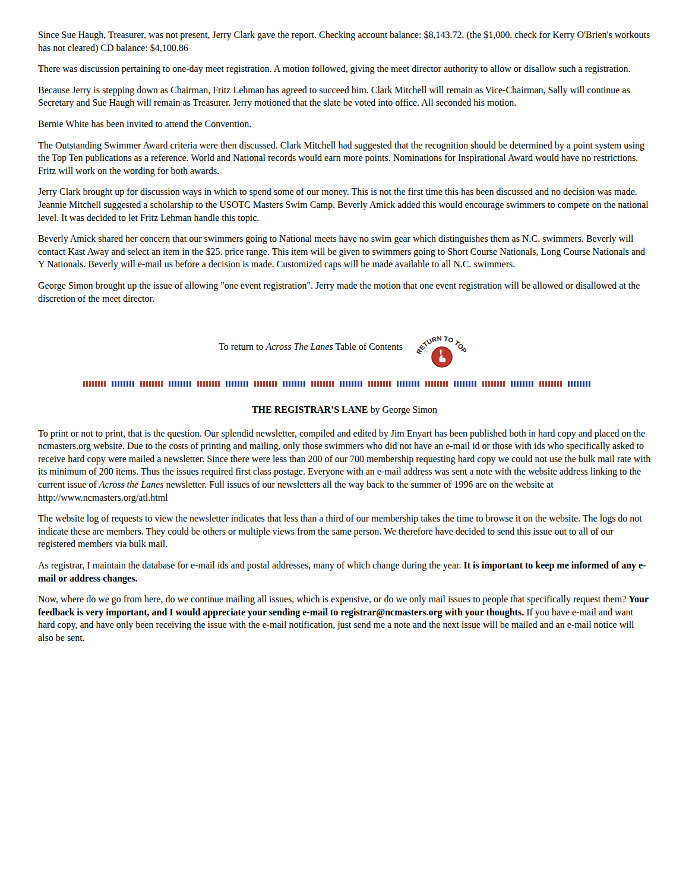Since Sue Haugh, Treasurer, was not present, Jerry Clark gave the report. Checking account balance: $8,143.72. (the $1,000. check for Kerry O'Brien's workouts has not cleared) CD balance: $4,100.86
There was discussion pertaining to one-day meet registration. A motion followed, giving the meet director authority to allow or disallow such a registration.
Because Jerry is stepping down as Chairman, Fritz Lehman has agreed to succeed him. Clark Mitchell will remain as Vice-Chairman, Sally will continue as Secretary and Sue Haugh will remain as Treasurer. Jerry motioned that the slate be voted into office. All seconded his motion.
Bernie White has been invited to attend the Convention.
The Outstanding Swimmer Award criteria were then discussed. Clark Mitchell had suggested that the recognition should be determined by a point system using the Top Ten publications as a reference. World and National records would earn more points. Nominations for Inspirational Award would have no restrictions. Fritz will work on the wording for both awards.
Jerry Clark brought up for discussion ways in which to spend some of our money. This is not the first time this has been discussed and no decision was made. Jeannie Mitchell suggested a scholarship to the USOTC Masters Swim Camp. Beverly Amick added this would encourage swimmers to compete on the national level. It was decided to let Fritz Lehman handle this topic.
Beverly Amick shared her concern that our swimmers going to National meets have no swim gear which distinguishes them as N.C. swimmers. Beverly will contact Kast Away and select an item in the $25. price range. This item will be given to swimmers going to Short Course Nationals, Long Course Nationals and Y Nationals. Beverly will e-mail us before a decision is made. Customized caps will be made available to all N.C. swimmers.
George Simon brought up the issue of allowing "one event registration". Jerry made the motion that one event registration will be allowed or disallowed at the discretion of the meet director.
To return to Across The Lanes Table of Contents RETURN TO TOP
THE REGISTRAR’S LANE by George Simon
To print or not to print, that is the question. Our splendid newsletter, compiled and edited by Jim Enyart has been published both in hard copy and placed on the ncmasters.org website. Due to the costs of printing and mailing, only those swimmers who did not have an e-mail id or those with ids who specifically asked to receive hard copy were mailed a newsletter. Since there were less than 200 of our 700 membership requesting hard copy we could not use the bulk mail rate with its minimum of 200 items. Thus the issues required first class postage. Everyone with an e-mail address was sent a note with the website address linking to the current issue of Across the Lanes newsletter. Full issues of our newsletters all the way back to the summer of 1996 are on the website at http://www.ncmasters.org/atl.html
The website log of requests to view the newsletter indicates that less than a third of our membership takes the time to browse it on the website. The logs do not indicate these are members. They could be others or multiple views from the same person. We therefore have decided to send this issue out to all of our registered members via bulk mail.
As registrar, I maintain the database for e-mail ids and postal addresses, many of which change during the year. It is important to keep me informed of any e-mail or address changes.
Now, where do we go from here, do we continue mailing all issues, which is expensive, or do we only mail issues to people that specifically request them? Your feedback is very important, and I would appreciate your sending e-mail to registrar@ncmasters.org with your thoughts. If you have e-mail and want hard copy, and have only been receiving the issue with the e-mail notification, just send me a note and the next issue will be mailed and an e-mail notice will also be sent.